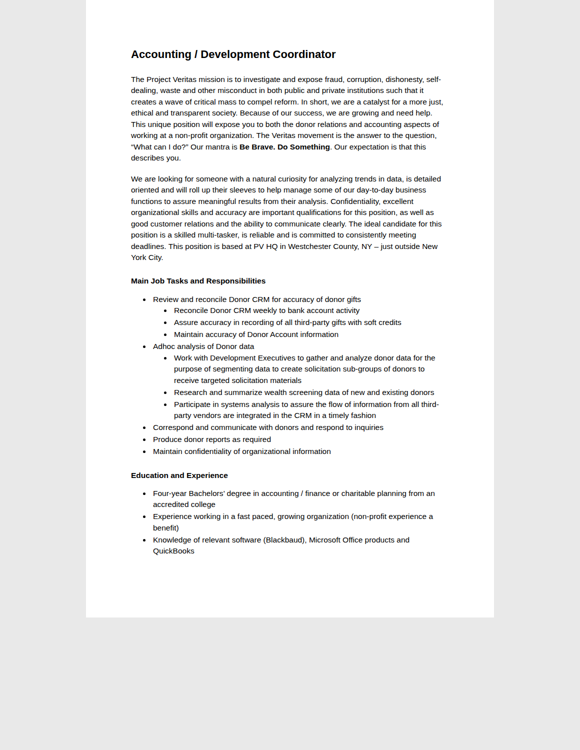Accounting / Development Coordinator
The Project Veritas mission is to investigate and expose fraud, corruption, dishonesty, self-dealing, waste and other misconduct in both public and private institutions such that it creates a wave of critical mass to compel reform. In short, we are a catalyst for a more just, ethical and transparent society. Because of our success, we are growing and need help. This unique position will expose you to both the donor relations and accounting aspects of working at a non-profit organization. The Veritas movement is the answer to the question, “What can I do?” Our mantra is Be Brave. Do Something. Our expectation is that this describes you.
We are looking for someone with a natural curiosity for analyzing trends in data, is detailed oriented and will roll up their sleeves to help manage some of our day-to-day business functions to assure meaningful results from their analysis. Confidentiality, excellent organizational skills and accuracy are important qualifications for this position, as well as good customer relations and the ability to communicate clearly. The ideal candidate for this position is a skilled multi-tasker, is reliable and is committed to consistently meeting deadlines. This position is based at PV HQ in Westchester County, NY – just outside New York City.
Main Job Tasks and Responsibilities
Review and reconcile Donor CRM for accuracy of donor gifts
Reconcile Donor CRM weekly to bank account activity
Assure accuracy in recording of all third-party gifts with soft credits
Maintain accuracy of Donor Account information
Adhoc analysis of Donor data
Work with Development Executives to gather and analyze donor data for the purpose of segmenting data to create solicitation sub-groups of donors to receive targeted solicitation materials
Research and summarize wealth screening data of new and existing donors
Participate in systems analysis to assure the flow of information from all third-party vendors are integrated in the CRM in a timely fashion
Correspond and communicate with donors and respond to inquiries
Produce donor reports as required
Maintain confidentiality of organizational information
Education and Experience
Four-year Bachelors’ degree in accounting / finance or charitable planning from an accredited college
Experience working in a fast paced, growing organization (non-profit experience a benefit)
Knowledge of relevant software (Blackbaud), Microsoft Office products and QuickBooks